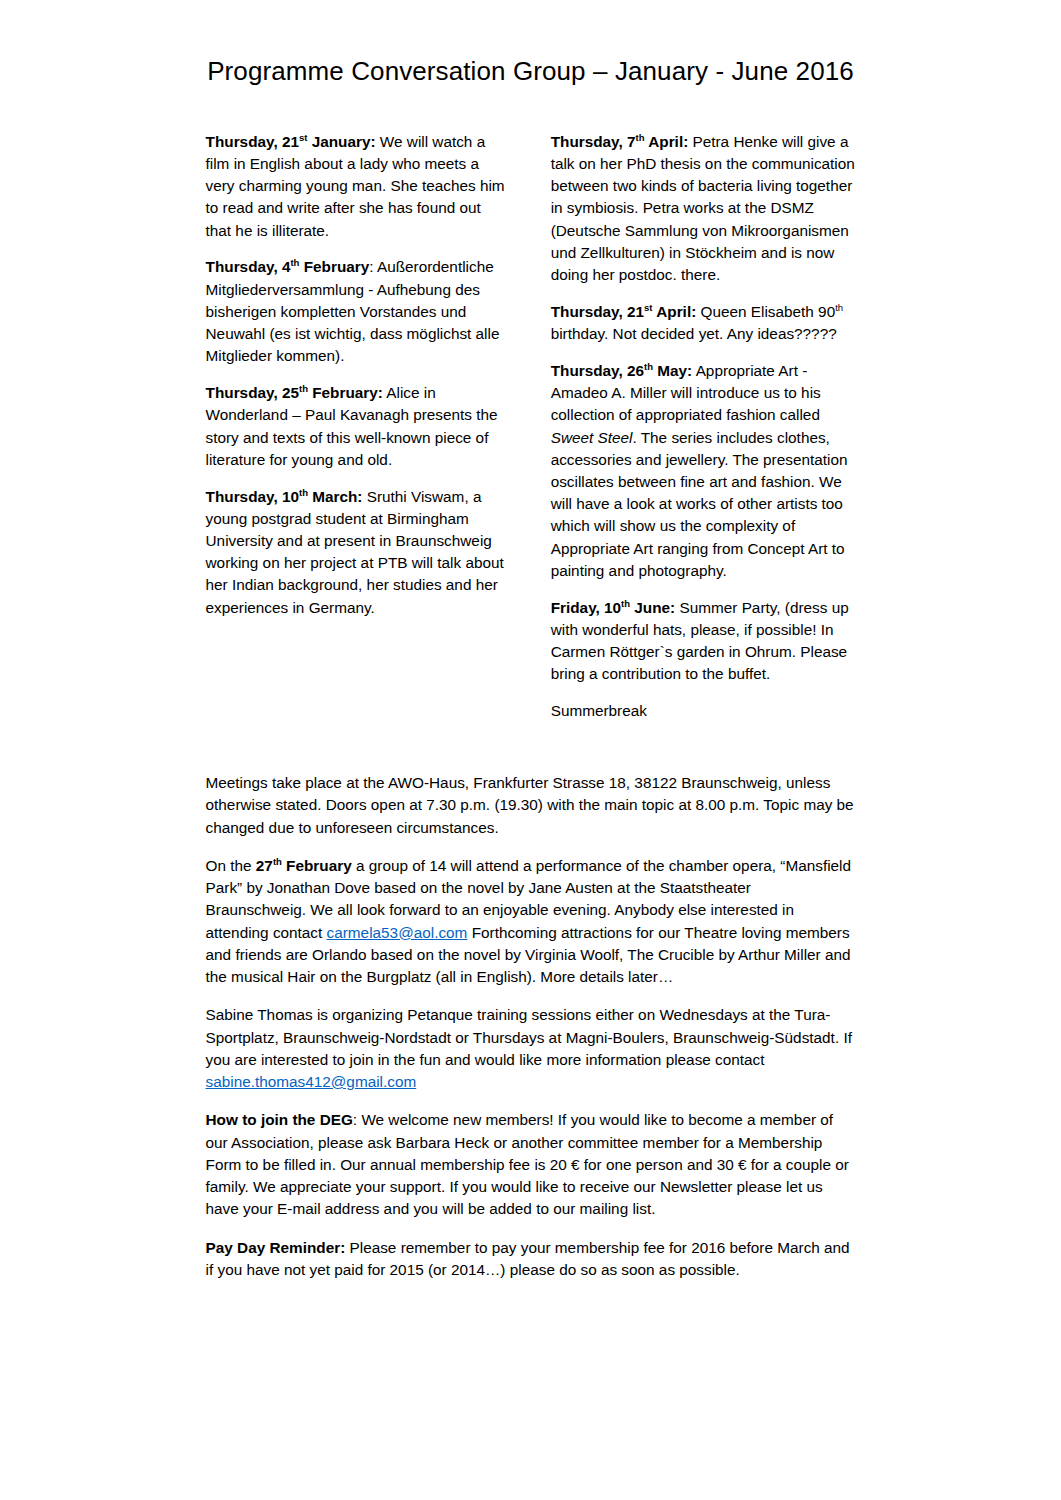Programme Conversation Group – January - June 2016
Thursday, 21st January: We will watch a film in English about a lady who meets a very charming young man. She teaches him to read and write after she has found out that he is illiterate.
Thursday, 4th February: Außerordentliche Mitgliederversammlung - Aufhebung des bisherigen kompletten Vorstandes und Neuwahl (es ist wichtig, dass möglichst alle Mitglieder kommen).
Thursday, 25th February: Alice in Wonderland – Paul Kavanagh presents the story and texts of this well-known piece of literature for young and old.
Thursday, 10th March: Sruthi Viswam, a young postgrad student at Birmingham University and at present in Braunschweig working on her project at PTB will talk about her Indian background, her studies and her experiences in Germany.
Thursday, 7th April: Petra Henke will give a talk on her PhD thesis on the communication between two kinds of bacteria living together in symbiosis. Petra works at the DSMZ (Deutsche Sammlung von Mikroorganismen und Zellkulturen) in Stöckheim and is now doing her postdoc. there.
Thursday, 21st April: Queen Elisabeth 90th birthday. Not decided yet. Any ideas?????
Thursday, 26th May: Appropriate Art - Amadeo A. Miller will introduce us to his collection of appropriated fashion called Sweet Steel. The series includes clothes, accessories and jewellery. The presentation oscillates between fine art and fashion. We will have a look at works of other artists too which will show us the complexity of Appropriate Art ranging from Concept Art to painting and photography.
Friday, 10th June: Summer Party, (dress up with wonderful hats, please, if possible! In Carmen Röttger`s garden in Ohrum. Please bring a contribution to the buffet.
Summerbreak
Meetings take place at the AWO-Haus, Frankfurter Strasse 18, 38122 Braunschweig, unless otherwise stated. Doors open at 7.30 p.m. (19.30) with the main topic at 8.00 p.m. Topic may be changed due to unforeseen circumstances.
On the 27th February a group of 14 will attend a performance of the chamber opera, “Mansfield Park” by Jonathan Dove based on the novel by Jane Austen at the Staatstheater Braunschweig. We all look forward to an enjoyable evening. Anybody else interested in attending contact carmela53@aol.com Forthcoming attractions for our Theatre loving members and friends are Orlando based on the novel by Virginia Woolf, The Crucible by Arthur Miller and the musical Hair on the Burgplatz (all in English). More details later…
Sabine Thomas is organizing Petanque training sessions either on Wednesdays at the Tura-Sportplatz, Braunschweig-Nordstadt or Thursdays at Magni-Boulers, Braunschweig-Südstadt. If you are interested to join in the fun and would like more information please contact sabine.thomas412@gmail.com
How to join the DEG: We welcome new members! If you would like to become a member of our Association, please ask Barbara Heck or another committee member for a Membership Form to be filled in. Our annual membership fee is 20 € for one person and 30 € for a couple or family. We appreciate your support. If you would like to receive our Newsletter please let us have your E-mail address and you will be added to our mailing list.
Pay Day Reminder: Please remember to pay your membership fee for 2016 before March and if you have not yet paid for 2015 (or 2014…) please do so as soon as possible.